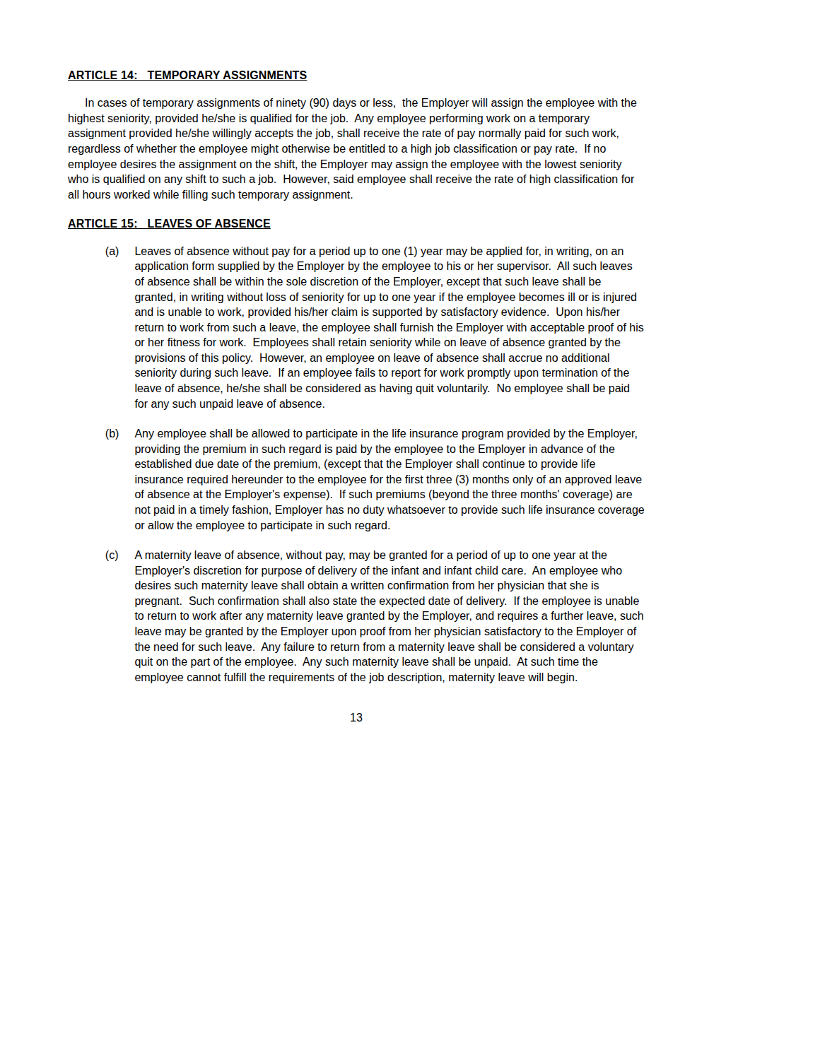ARTICLE 14: TEMPORARY ASSIGNMENTS
In cases of temporary assignments of ninety (90) days or less, the Employer will assign the employee with the highest seniority, provided he/she is qualified for the job. Any employee performing work on a temporary assignment provided he/she willingly accepts the job, shall receive the rate of pay normally paid for such work, regardless of whether the employee might otherwise be entitled to a high job classification or pay rate. If no employee desires the assignment on the shift, the Employer may assign the employee with the lowest seniority who is qualified on any shift to such a job. However, said employee shall receive the rate of high classification for all hours worked while filling such temporary assignment.
ARTICLE 15: LEAVES OF ABSENCE
(a)
Leaves of absence without pay for a period up to one (1) year may be applied for, in writing, on an application form supplied by the Employer by the employee to his or her supervisor. All such leaves of absence shall be within the sole discretion of the Employer, except that such leave shall be granted, in writing without loss of seniority for up to one year if the employee becomes ill or is injured and is unable to work, provided his/her claim is supported by satisfactory evidence. Upon his/her return to work from such a leave, the employee shall furnish the Employer with acceptable proof of his or her fitness for work. Employees shall retain seniority while on leave of absence granted by the provisions of this policy. However, an employee on leave of absence shall accrue no additional seniority during such leave. If an employee fails to report for work promptly upon termination of the leave of absence, he/she shall be considered as having quit voluntarily. No employee shall be paid for any such unpaid leave of absence.
(b)
Any employee shall be allowed to participate in the life insurance program provided by the Employer, providing the premium in such regard is paid by the employee to the Employer in advance of the established due date of the premium, (except that the Employer shall continue to provide life insurance required hereunder to the employee for the first three (3) months only of an approved leave of absence at the Employer's expense). If such premiums (beyond the three months' coverage) are not paid in a timely fashion, Employer has no duty whatsoever to provide such life insurance coverage or allow the employee to participate in such regard.
(c)
A maternity leave of absence, without pay, may be granted for a period of up to one year at the Employer's discretion for purpose of delivery of the infant and infant child care. An employee who desires such maternity leave shall obtain a written confirmation from her physician that she is pregnant. Such confirmation shall also state the expected date of delivery. If the employee is unable to return to work after any maternity leave granted by the Employer, and requires a further leave, such leave may be granted by the Employer upon proof from her physician satisfactory to the Employer of the need for such leave. Any failure to return from a maternity leave shall be considered a voluntary quit on the part of the employee. Any such maternity leave shall be unpaid. At such time the employee cannot fulfill the requirements of the job description, maternity leave will begin.
13